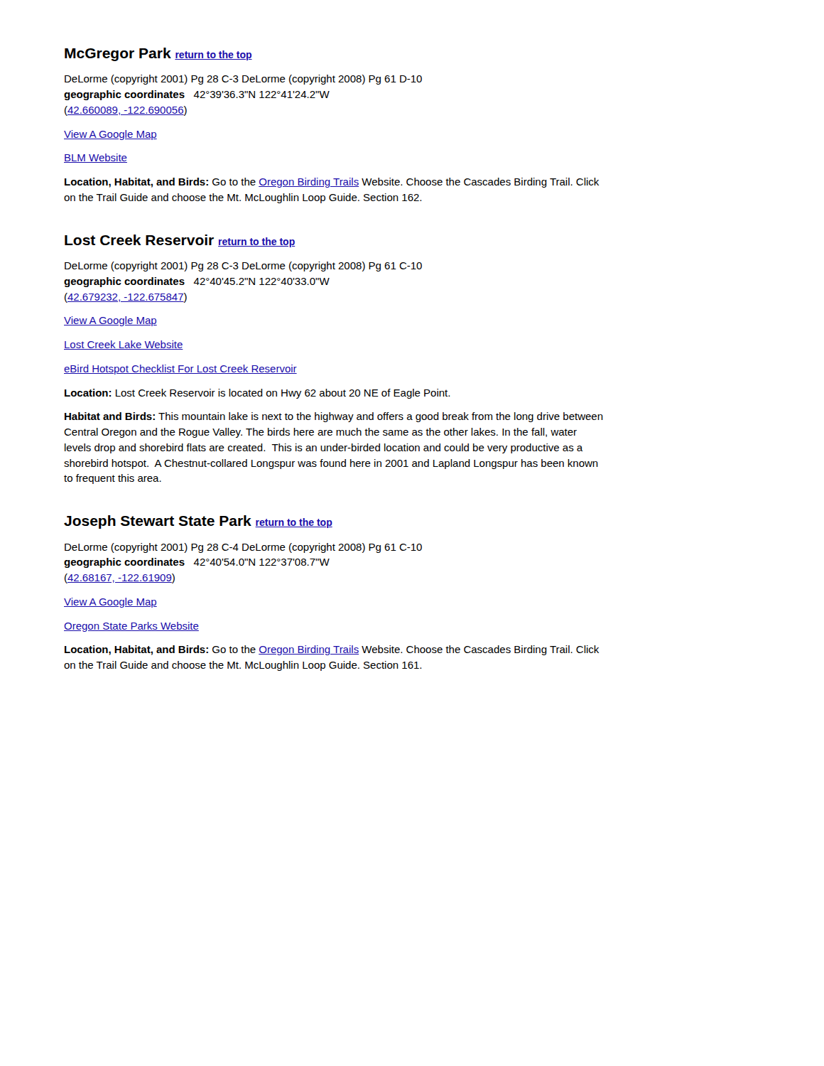McGregor Park return to the top
DeLorme (copyright 2001) Pg 28 C-3 DeLorme (copyright 2008) Pg 61 D-10
geographic coordinates 42°39'36.3"N 122°41'24.2"W
(42.660089, -122.690056)
View A Google Map
BLM Website
Location, Habitat, and Birds: Go to the Oregon Birding Trails Website. Choose the Cascades Birding Trail. Click on the Trail Guide and choose the Mt. McLoughlin Loop Guide. Section 162.
Lost Creek Reservoir return to the top
DeLorme (copyright 2001) Pg 28 C-3 DeLorme (copyright 2008) Pg 61 C-10
geographic coordinates 42°40'45.2"N 122°40'33.0"W
(42.679232, -122.675847)
View A Google Map
Lost Creek Lake Website
eBird Hotspot Checklist For Lost Creek Reservoir
Location: Lost Creek Reservoir is located on Hwy 62 about 20 NE of Eagle Point.
Habitat and Birds: This mountain lake is next to the highway and offers a good break from the long drive between Central Oregon and the Rogue Valley. The birds here are much the same as the other lakes. In the fall, water levels drop and shorebird flats are created. This is an under-birded location and could be very productive as a shorebird hotspot. A Chestnut-collared Longspur was found here in 2001 and Lapland Longspur has been known to frequent this area.
Joseph Stewart State Park return to the top
DeLorme (copyright 2001) Pg 28 C-4 DeLorme (copyright 2008) Pg 61 C-10
geographic coordinates 42°40'54.0"N 122°37'08.7"W
(42.68167, -122.61909)
View A Google Map
Oregon State Parks Website
Location, Habitat, and Birds: Go to the Oregon Birding Trails Website. Choose the Cascades Birding Trail. Click on the Trail Guide and choose the Mt. McLoughlin Loop Guide. Section 161.